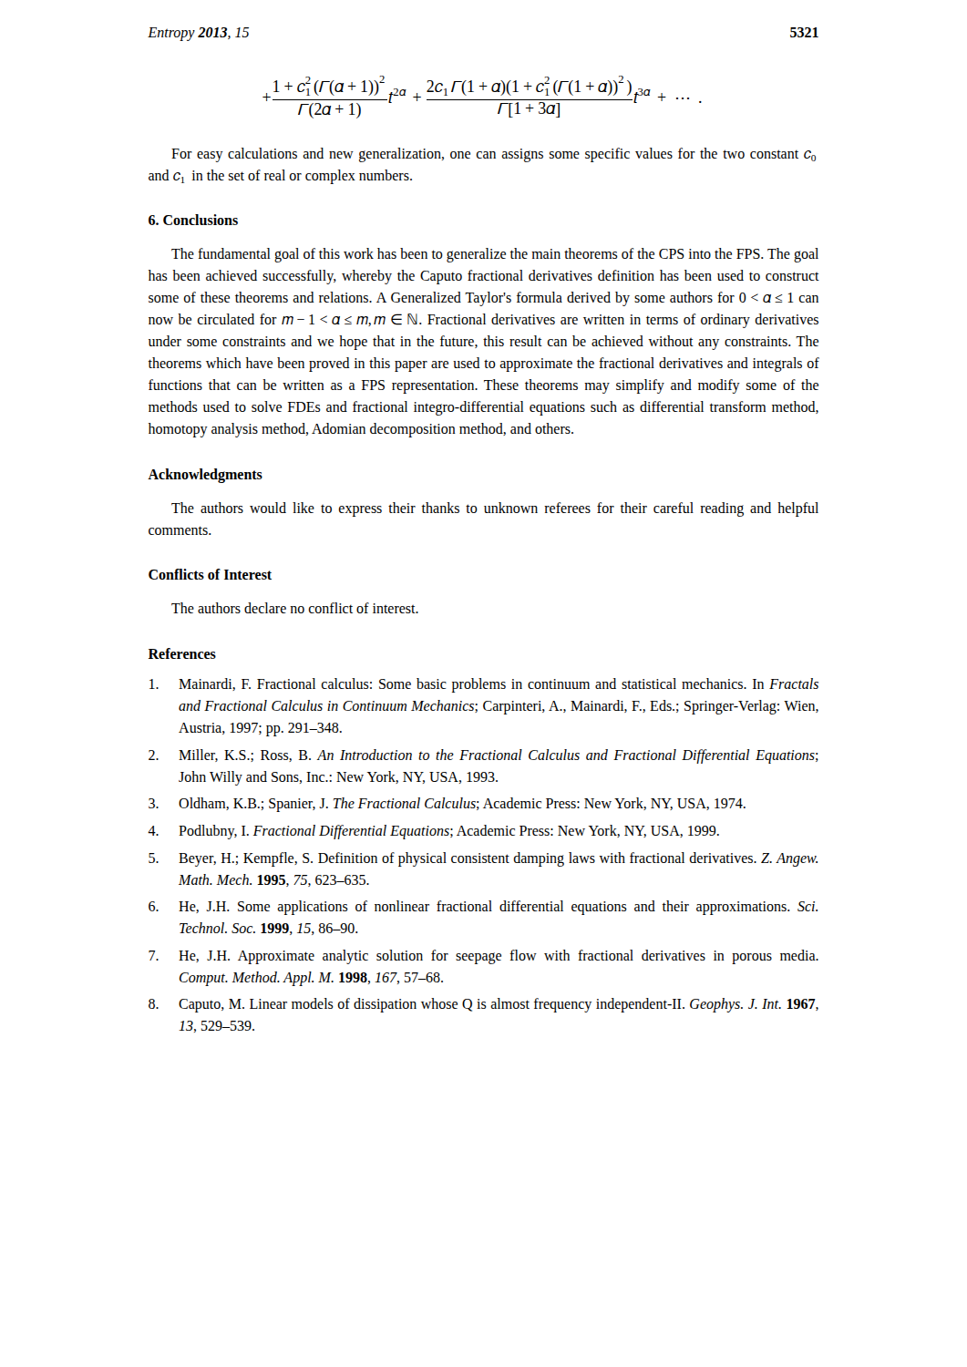Entropy 2013, 15 5321
+ 1+ c12 (Γ(α+1)) 2 Γ(2α+1) t2α + 2c1Γ(1+α) (1+ c12 (Γ(1+α)) 2 ) Γ[1+3α] t3α +⋯.
For easy calculations and new generalization, one can assigns some specific values for the two constant c0 and c1 in the set of real or complex numbers.
6. Conclusions
The fundamental goal of this work has been to generalize the main theorems of the CPS into the FPS. The goal has been achieved successfully, whereby the Caputo fractional derivatives definition has been used to construct some of these theorems and relations. A Generalized Taylor's formula derived by some authors for 0<α≤1 can now be circulated for m−1<α≤m,m∈ℕ. Fractional derivatives are written in terms of ordinary derivatives under some constraints and we hope that in the future, this result can be achieved without any constraints. The theorems which have been proved in this paper are used to approximate the fractional derivatives and integrals of functions that can be written as a FPS representation. These theorems may simplify and modify some of the methods used to solve FDEs and fractional integro-differential equations such as differential transform method, homotopy analysis method, Adomian decomposition method, and others.
Acknowledgments
The authors would like to express their thanks to unknown referees for their careful reading and helpful comments.
Conflicts of Interest
The authors declare no conflict of interest.
References
Mainardi, F. Fractional calculus: Some basic problems in continuum and statistical mechanics. In Fractals and Fractional Calculus in Continuum Mechanics; Carpinteri, A., Mainardi, F., Eds.; Springer-Verlag: Wien, Austria, 1997; pp. 291–348.
Miller, K.S.; Ross, B. An Introduction to the Fractional Calculus and Fractional Differential Equations; John Willy and Sons, Inc.: New York, NY, USA, 1993.
Oldham, K.B.; Spanier, J. The Fractional Calculus; Academic Press: New York, NY, USA, 1974.
Podlubny, I. Fractional Differential Equations; Academic Press: New York, NY, USA, 1999.
Beyer, H.; Kempfle, S. Definition of physical consistent damping laws with fractional derivatives. Z. Angew. Math. Mech. 1995, 75, 623–635.
He, J.H. Some applications of nonlinear fractional differential equations and their approximations. Sci. Technol. Soc. 1999, 15, 86–90.
He, J.H. Approximate analytic solution for seepage flow with fractional derivatives in porous media. Comput. Method. Appl. M. 1998, 167, 57–68.
Caputo, M. Linear models of dissipation whose Q is almost frequency independent-II. Geophys. J. Int. 1967, 13, 529–539.